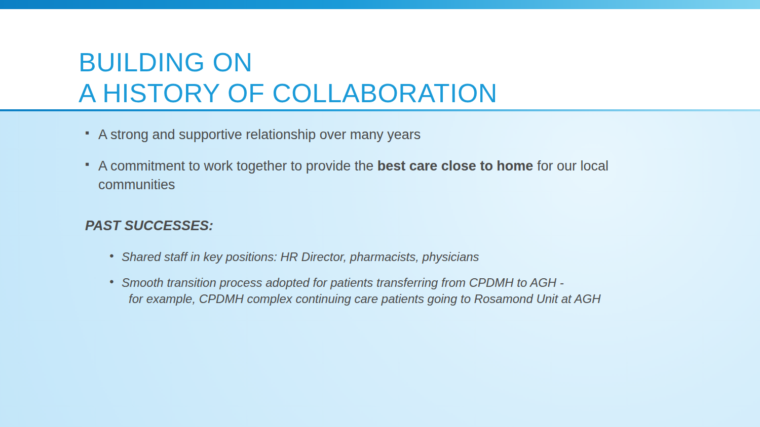Building on
a History of Collaboration
A strong and supportive relationship over many years
A commitment to work together to provide the best care close to home for our local communities
PAST SUCCESSES:
Shared staff in key positions: HR Director, pharmacists, physicians
Smooth transition process adopted for patients transferring from CPDMH to AGH - for example, CPDMH complex continuing care patients going to Rosamond Unit at AGH